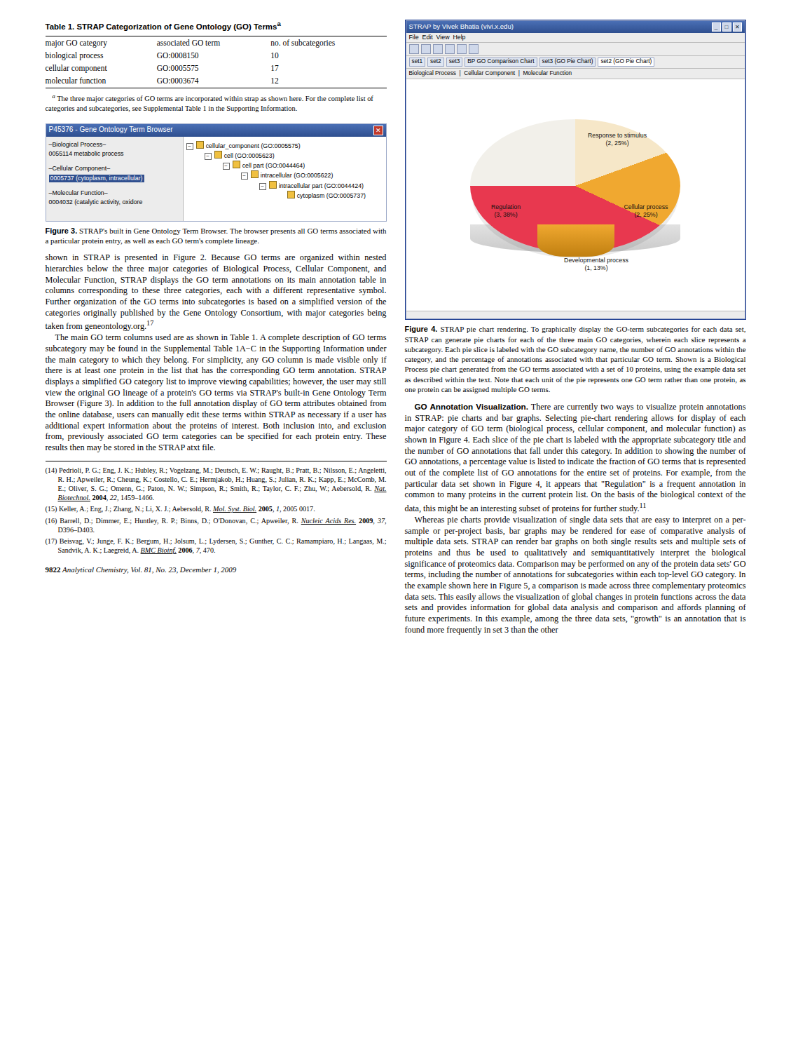Table 1. STRAP Categorization of Gene Ontology (GO) Termsa
| major GO category | associated GO term | no. of subcategories |
| --- | --- | --- |
| biological process | GO:0008150 | 10 |
| cellular component | GO:0005575 | 17 |
| molecular function | GO:0003674 | 12 |
a The three major categories of GO terms are incorporated within strap as shown here. For the complete list of categories and subcategories, see Supplemental Table 1 in the Supporting Information.
P45376 - Gene Ontology Term Browser ✕
–Biological Process–
0055114 metabolic process
–Cellular Component–
0005737 (cytoplasm, intracellular)
–Molecular Function–
0004032 (catalytic activity, oxidore
− cellular_component (GO:0005575)
− cell (GO:0005623)
− cell part (GO:0044464)
− intracellular (GO:0005622)
− intracellular part (GO:0044424)
cytoplasm (GO:0005737)
Figure 3. STRAP's built in Gene Ontology Term Browser. The browser presents all GO terms associated with a particular protein entry, as well as each GO term's complete lineage.
shown in STRAP is presented in Figure 2. Because GO terms are organized within nested hierarchies below the three major categories of Biological Process, Cellular Component, and Molecular Function, STRAP displays the GO term annotations on its main annotation table in columns corresponding to these three categories, each with a different representative symbol. Further organization of the GO terms into subcategories is based on a simplified version of the categories originally published by the Gene Ontology Consortium, with major categories being taken from geneontology.org.17
The main GO term columns used are as shown in Table 1. A complete description of GO terms subcategory may be found in the Supplemental Table 1A−C in the Supporting Information under the main category to which they belong. For simplicity, any GO column is made visible only if there is at least one protein in the list that has the corresponding GO term annotation. STRAP displays a simplified GO category list to improve viewing capabilities; however, the user may still view the original GO lineage of a protein's GO terms via STRAP's built-in Gene Ontology Term Browser (Figure 3). In addition to the full annotation display of GO term attributes obtained from the online database, users can manually edit these terms within STRAP as necessary if a user has additional expert information about the proteins of interest. Both inclusion into, and exclusion from, previously associated GO term categories can be specified for each protein entry. These results then may be stored in the STRAP atxt file.
(14) Pedrioli, P. G.; Eng, J. K.; Hubley, R.; Vogelzang, M.; Deutsch, E. W.; Raught, B.; Pratt, B.; Nilsson, E.; Angeletti, R. H.; Apweiler, R.; Cheung, K.; Costello, C. E.; Hermjakob, H.; Huang, S.; Julian, R. K.; Kapp, E.; McComb, M. E.; Oliver, S. G.; Omenn, G.; Paton, N. W.; Simpson, R.; Smith, R.; Taylor, C. F.; Zhu, W.; Aebersold, R. Nat. Biotechnol. 2004, 22, 1459–1466.
(15) Keller, A.; Eng, J.; Zhang, N.; Li, X. J.; Aebersold, R. Mol. Syst. Biol. 2005, 1, 2005 0017.
(16) Barrell, D.; Dimmer, E.; Huntley, R. P.; Binns, D.; O'Donovan, C.; Apweiler, R. Nucleic Acids Res. 2009, 37, D396–D403.
(17) Beisvag, V.; Junge, F. K.; Bergum, H.; Jolsum, L.; Lydersen, S.; Gunther, C. C.; Ramampiaro, H.; Langaas, M.; Sandvik, A. K.; Laegreid, A. BMC Bioinf. 2006, 7, 470.
9822 Analytical Chemistry, Vol. 81, No. 23, December 1, 2009
STRAP by Vivek Bhatia (vivi.x.edu) _□✕
File Edit View Help
set1 set2 set3 BP GO Comparison Chart set3 (GO Pie Chart) set2 (GO Pie Chart)
Biological Process | Cellular Component | Molecular Function
Response to stimulus
(2, 25%)
Cellular process
(2, 25%)
Developmental process
(1, 13%)
Regulation
(3, 38%)
Figure 4. STRAP pie chart rendering. To graphically display the GO-term subcategories for each data set, STRAP can generate pie charts for each of the three main GO categories, wherein each slice represents a subcategory. Each pie slice is labeled with the GO subcategory name, the number of GO annotations within the category, and the percentage of annotations associated with that particular GO term. Shown is a Biological Process pie chart generated from the GO terms associated with a set of 10 proteins, using the example data set as described within the text. Note that each unit of the pie represents one GO term rather than one protein, as one protein can be assigned multiple GO terms.
GO Annotation Visualization. There are currently two ways to visualize protein annotations in STRAP: pie charts and bar graphs. Selecting pie-chart rendering allows for display of each major category of GO term (biological process, cellular component, and molecular function) as shown in Figure 4. Each slice of the pie chart is labeled with the appropriate subcategory title and the number of GO annotations that fall under this category. In addition to showing the number of GO annotations, a percentage value is listed to indicate the fraction of GO terms that is represented out of the complete list of GO annotations for the entire set of proteins. For example, from the particular data set shown in Figure 4, it appears that "Regulation" is a frequent annotation in common to many proteins in the current protein list. On the basis of the biological context of the data, this might be an interesting subset of proteins for further study.11
Whereas pie charts provide visualization of single data sets that are easy to interpret on a per-sample or per-project basis, bar graphs may be rendered for ease of comparative analysis of multiple data sets. STRAP can render bar graphs on both single results sets and multiple sets of proteins and thus be used to qualitatively and semiquantitatively interpret the biological significance of proteomics data. Comparison may be performed on any of the protein data sets' GO terms, including the number of annotations for subcategories within each top-level GO category. In the example shown here in Figure 5, a comparison is made across three complementary proteomics data sets. This easily allows the visualization of global changes in protein functions across the data sets and provides information for global data analysis and comparison and affords planning of future experiments. In this example, among the three data sets, "growth" is an annotation that is found more frequently in set 3 than the other